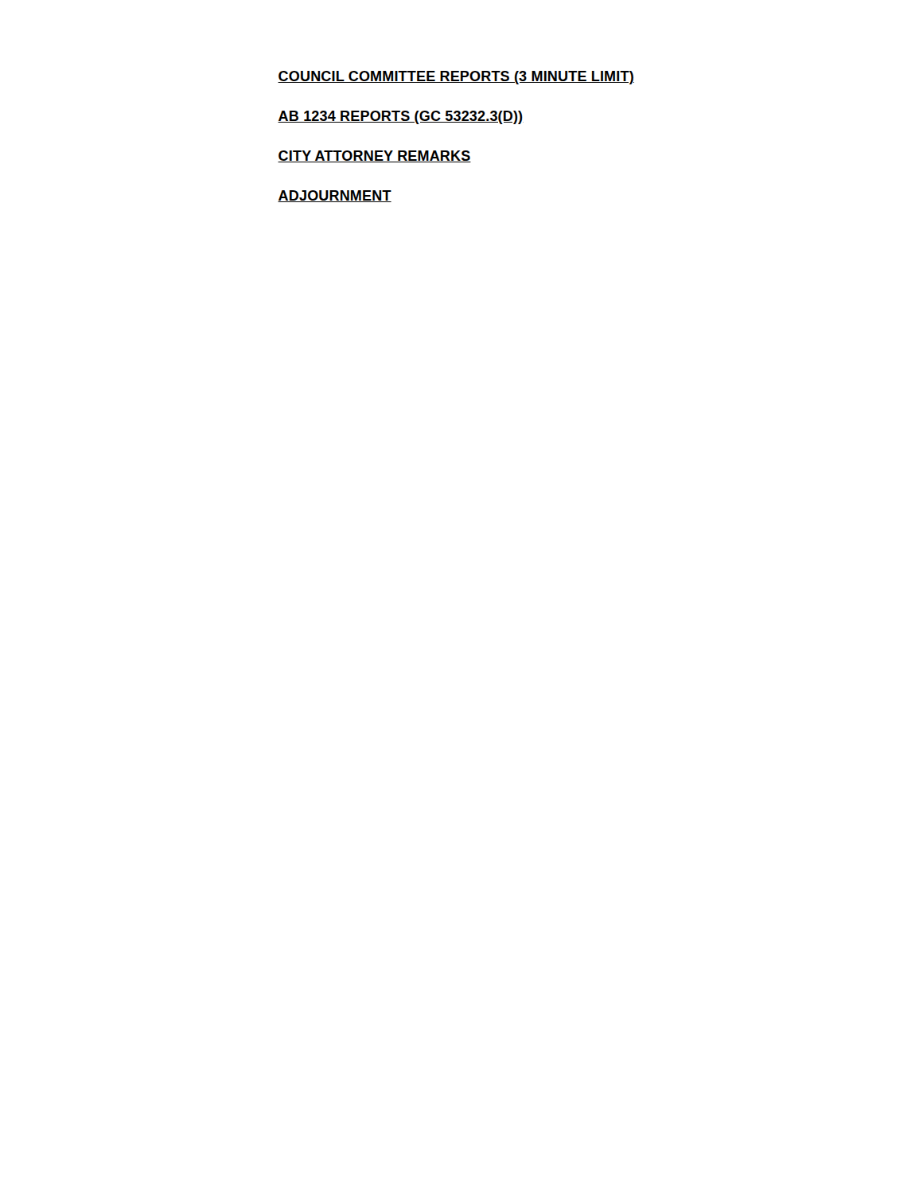COUNCIL COMMITTEE REPORTS (3 MINUTE LIMIT)
AB 1234 REPORTS (GC 53232.3(D))
CITY ATTORNEY REMARKS
ADJOURNMENT